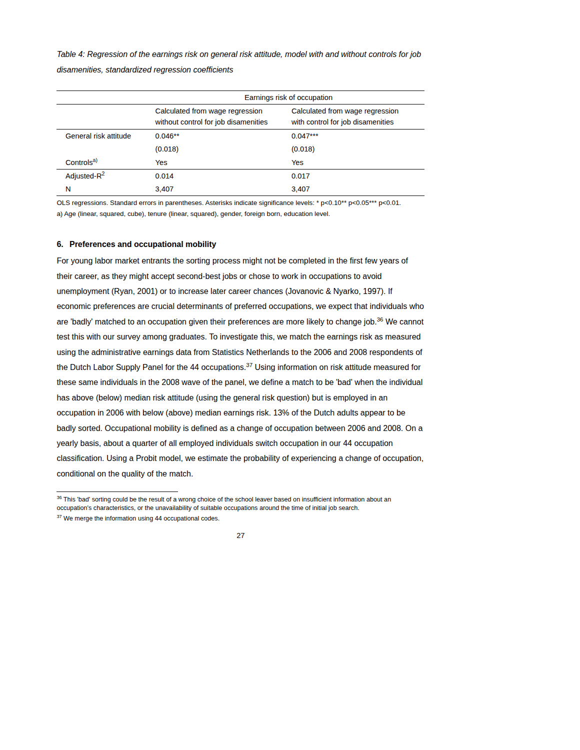Table 4: Regression of the earnings risk on general risk attitude, model with and without controls for job disamenities, standardized regression coefficients
| | Earnings risk of occupation |
| | Calculated from wage regression without control for job disamenities | Calculated from wage regression with control for job disamenities |
| General risk attitude | 0.046** | 0.047*** |
| | (0.018) | (0.018) |
| Controls a) | Yes | Yes |
| Adjusted-R 2 | 0.014 | 0.017 |
| N | 3,407 | 3,407 |
OLS regressions. Standard errors in parentheses. Asterisks indicate significance levels: * p<0.10** p<0.05*** p<0.01.
a) Age (linear, squared, cube), tenure (linear, squared), gender, foreign born, education level.
6. Preferences and occupational mobility
For young labor market entrants the sorting process might not be completed in the first few years of their career, as they might accept second-best jobs or chose to work in occupations to avoid unemployment (Ryan, 2001) or to increase later career chances (Jovanovic & Nyarko, 1997). If economic preferences are crucial determinants of preferred occupations, we expect that individuals who are 'badly' matched to an occupation given their preferences are more likely to change job.36 We cannot test this with our survey among graduates. To investigate this, we match the earnings risk as measured using the administrative earnings data from Statistics Netherlands to the 2006 and 2008 respondents of the Dutch Labor Supply Panel for the 44 occupations.37 Using information on risk attitude measured for these same individuals in the 2008 wave of the panel, we define a match to be 'bad' when the individual has above (below) median risk attitude (using the general risk question) but is employed in an occupation in 2006 with below (above) median earnings risk. 13% of the Dutch adults appear to be badly sorted. Occupational mobility is defined as a change of occupation between 2006 and 2008. On a yearly basis, about a quarter of all employed individuals switch occupation in our 44 occupation classification. Using a Probit model, we estimate the probability of experiencing a change of occupation, conditional on the quality of the match.
36 This 'bad' sorting could be the result of a wrong choice of the school leaver based on insufficient information about an occupation's characteristics, or the unavailability of suitable occupations around the time of initial job search.
37 We merge the information using 44 occupational codes.
27